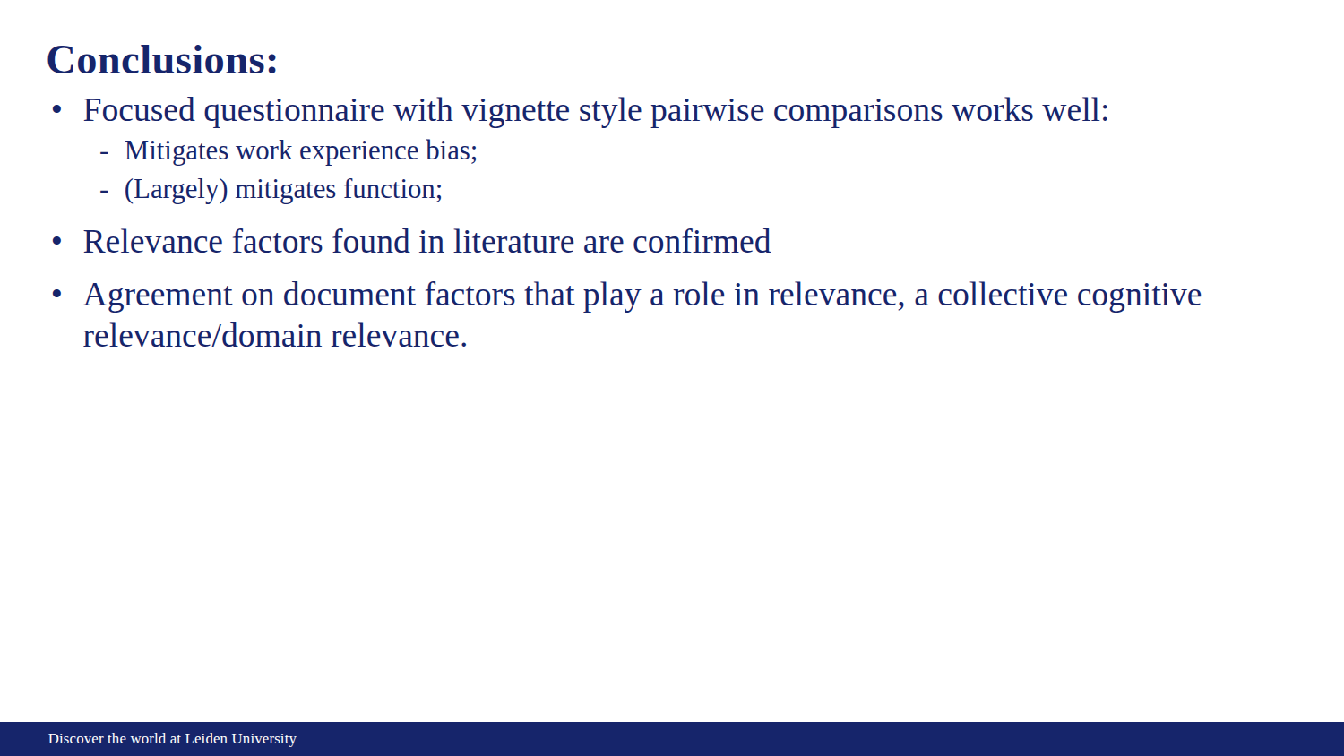Conclusions:
Focused questionnaire with vignette style pairwise comparisons works well:
Mitigates work experience bias;
(Largely) mitigates function;
Relevance factors found in literature are confirmed
Agreement on document factors that play a role in relevance, a collective cognitive relevance/domain relevance.
Discover the world at Leiden University